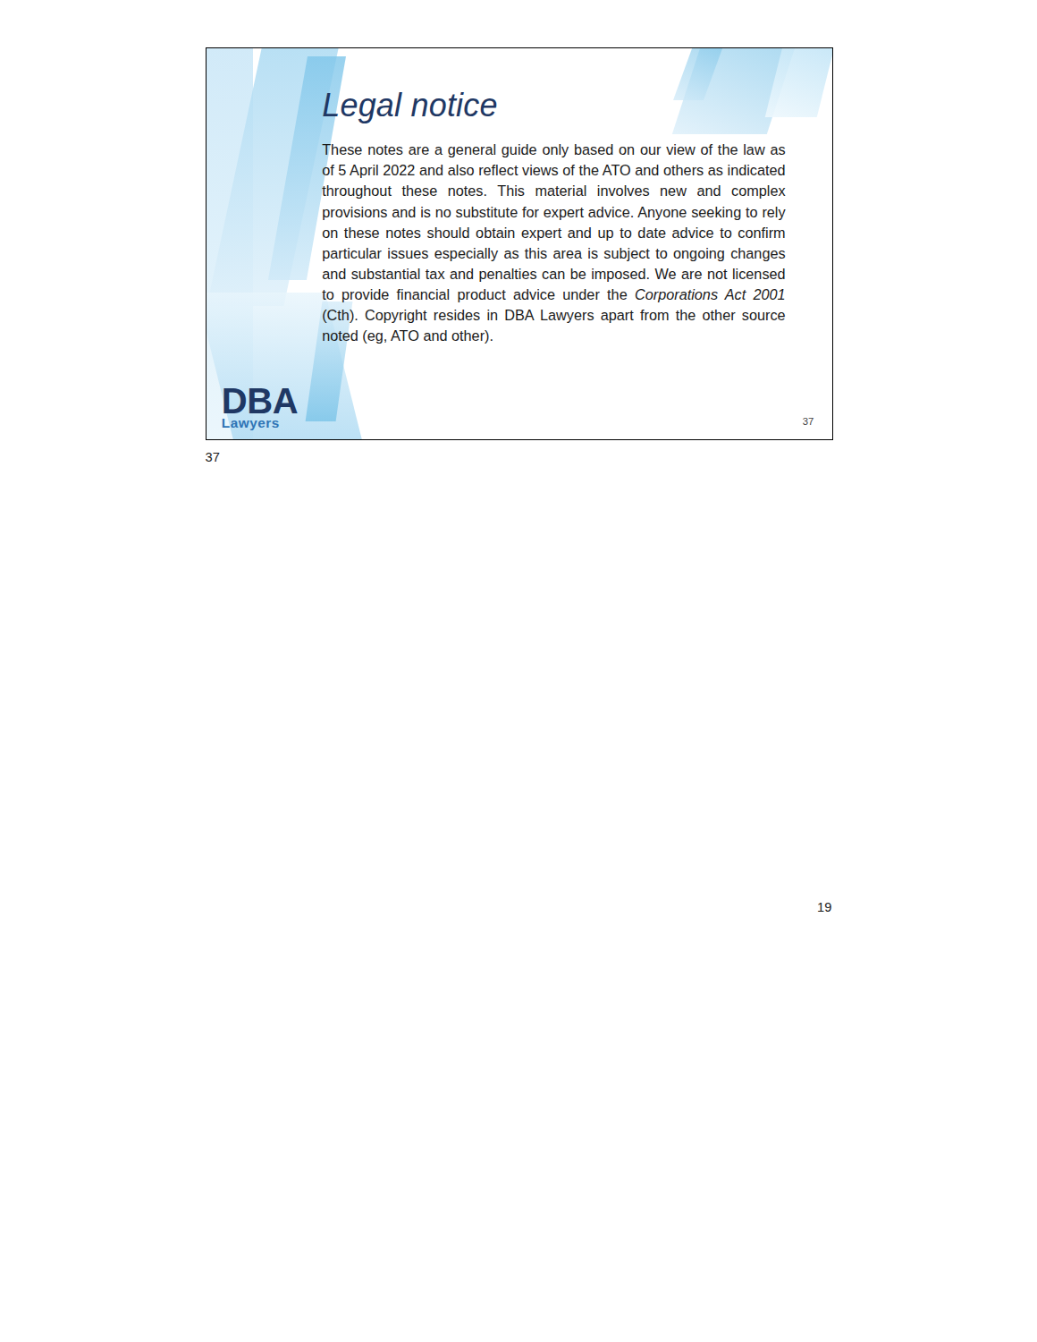Legal notice
These notes are a general guide only based on our view of the law as of 5 April 2022 and also reflect views of the ATO and others as indicated throughout these notes. This material involves new and complex provisions and is no substitute for expert advice. Anyone seeking to rely on these notes should obtain expert and up to date advice to confirm particular issues especially as this area is subject to ongoing changes and substantial tax and penalties can be imposed. We are not licensed to provide financial product advice under the Corporations Act 2001 (Cth). Copyright resides in DBA Lawyers apart from the other source noted (eg, ATO and other).
DBA
Lawyers
37
37
19